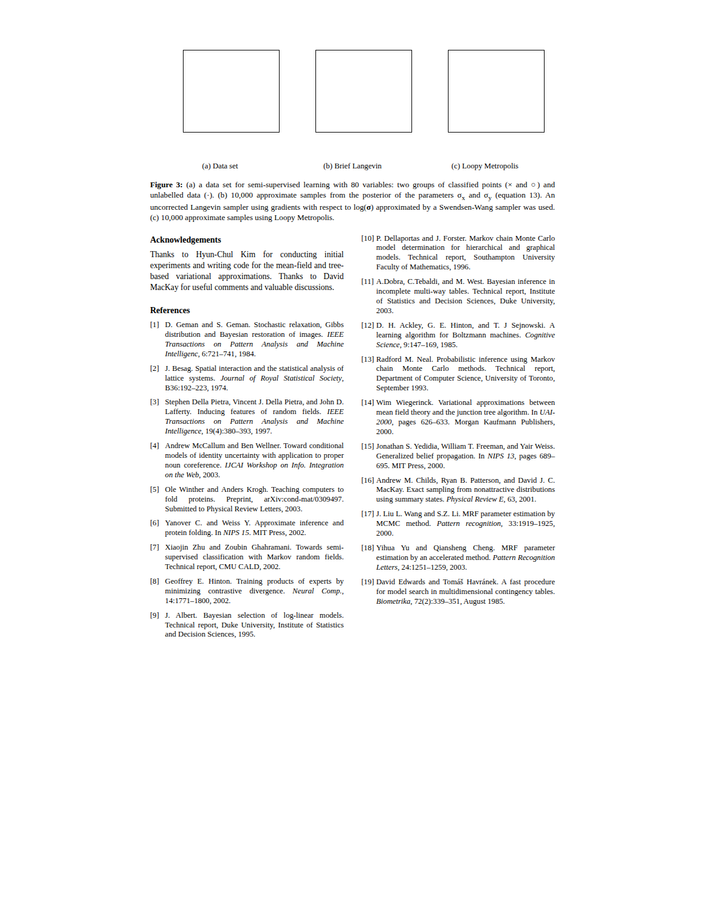y
1.510.50−0.5−1−1.5
−1.5−1−0.500.511.5
x
σy
2.521.510.5
0.511.522.5
σx
σy
0.80.750.70.650.60.550.50.450.4
0.40.50.60.70.80.9
σx
(a) Data set
(b) Brief Langevin
(c) Loopy Metropolis
Figure 3: (a) a data set for semi-supervised learning with 80 variables: two groups of classified points (× and ○) and unlabelled data (·). (b) 10,000 approximate samples from the posterior of the parameters σx and σy (equation 13). An uncorrected Langevin sampler using gradients with respect to log(σ) approximated by a Swendsen-Wang sampler was used. (c) 10,000 approximate samples using Loopy Metropolis.
Acknowledgements
Thanks to Hyun-Chul Kim for conducting initial experiments and writing code for the mean-field and tree-based variational approximations. Thanks to David MacKay for useful comments and valuable discussions.
References
D. Geman and S. Geman. Stochastic relaxation, Gibbs distribution and Bayesian restoration of images. IEEE Transactions on Pattern Analysis and Machine Intelligenc, 6:721–741, 1984.
J. Besag. Spatial interaction and the statistical analysis of lattice systems. Journal of Royal Statistical Society, B36:192–223, 1974.
Stephen Della Pietra, Vincent J. Della Pietra, and John D. Lafferty. Inducing features of random fields. IEEE Transactions on Pattern Analysis and Machine Intelligence, 19(4):380–393, 1997.
Andrew McCallum and Ben Wellner. Toward conditional models of identity uncertainty with application to proper noun coreference. IJCAI Workshop on Info. Integration on the Web, 2003.
Ole Winther and Anders Krogh. Teaching computers to fold proteins. Preprint, arXiv:cond-mat/0309497. Submitted to Physical Review Letters, 2003.
Yanover C. and Weiss Y. Approximate inference and protein folding. In NIPS 15. MIT Press, 2002.
Xiaojin Zhu and Zoubin Ghahramani. Towards semi-supervised classification with Markov random fields. Technical report, CMU CALD, 2002.
Geoffrey E. Hinton. Training products of experts by minimizing contrastive divergence. Neural Comp., 14:1771–1800, 2002.
J. Albert. Bayesian selection of log-linear models. Technical report, Duke University, Institute of Statistics and Decision Sciences, 1995.
P. Dellaportas and J. Forster. Markov chain Monte Carlo model determination for hierarchical and graphical models. Technical report, Southampton University Faculty of Mathematics, 1996.
A.Dobra, C.Tebaldi, and M. West. Bayesian inference in incomplete multi-way tables. Technical report, Institute of Statistics and Decision Sciences, Duke University, 2003.
D. H. Ackley, G. E. Hinton, and T. J Sejnowski. A learning algorithm for Boltzmann machines. Cognitive Science, 9:147–169, 1985.
Radford M. Neal. Probabilistic inference using Markov chain Monte Carlo methods. Technical report, Department of Computer Science, University of Toronto, September 1993.
Wim Wiegerinck. Variational approximations between mean field theory and the junction tree algorithm. In UAI-2000, pages 626–633. Morgan Kaufmann Publishers, 2000.
Jonathan S. Yedidia, William T. Freeman, and Yair Weiss. Generalized belief propagation. In NIPS 13, pages 689–695. MIT Press, 2000.
Andrew M. Childs, Ryan B. Patterson, and David J. C. MacKay. Exact sampling from nonattractive distributions using summary states. Physical Review E, 63, 2001.
J. Liu L. Wang and S.Z. Li. MRF parameter estimation by MCMC method. Pattern recognition, 33:1919–1925, 2000.
Yihua Yu and Qiansheng Cheng. MRF parameter estimation by an accelerated method. Pattern Recognition Letters, 24:1251–1259, 2003.
David Edwards and Tomáš Havránek. A fast procedure for model search in multidimensional contingency tables. Biometrika, 72(2):339–351, August 1985.